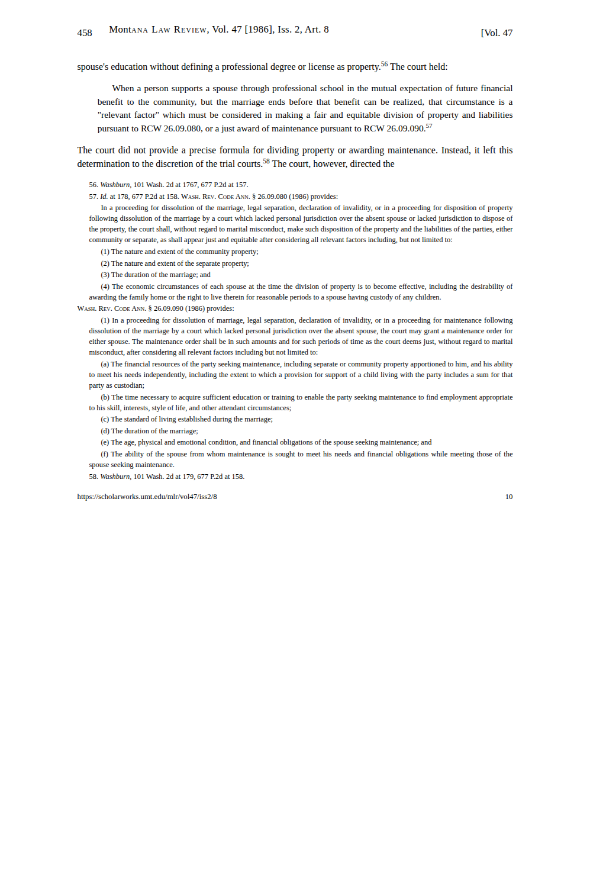458 Montana Law Review, Vol. 47 [1986], Iss. 2, Art. 8 [Vol. 47
spouse's education without defining a professional degree or license as property.56 The court held:
When a person supports a spouse through professional school in the mutual expectation of future financial benefit to the community, but the marriage ends before that benefit can be realized, that circumstance is a "relevant factor" which must be considered in making a fair and equitable division of property and liabilities pursuant to RCW 26.09.080, or a just award of maintenance pursuant to RCW 26.09.090.57
The court did not provide a precise formula for dividing property or awarding maintenance. Instead, it left this determination to the discretion of the trial courts.58 The court, however, directed the
56. Washburn, 101 Wash. 2d at 1767, 677 P.2d at 157.
57. Id. at 178, 677 P.2d at 158. Wash. Rev. Code Ann. § 26.09.080 (1986) provides:
In a proceeding for dissolution of the marriage, legal separation, declaration of invalidity, or in a proceeding for disposition of property following dissolution of the marriage by a court which lacked personal jurisdiction over the absent spouse or lacked jurisdiction to dispose of the property, the court shall, without regard to marital misconduct, make such disposition of the property and the liabilities of the parties, either community or separate, as shall appear just and equitable after considering all relevant factors including, but not limited to:
(1) The nature and extent of the community property;
(2) The nature and extent of the separate property;
(3) The duration of the marriage; and
(4) The economic circumstances of each spouse at the time the division of property is to become effective, including the desirability of awarding the family home or the right to live therein for reasonable periods to a spouse having custody of any children.
Wash. Rev. Code Ann. § 26.09.090 (1986) provides:
(1) In a proceeding for dissolution of marriage, legal separation, declaration of invalidity, or in a proceeding for maintenance following dissolution of the marriage by a court which lacked personal jurisdiction over the absent spouse, the court may grant a maintenance order for either spouse. The maintenance order shall be in such amounts and for such periods of time as the court deems just, without regard to marital misconduct, after considering all relevant factors including but not limited to:
(a) The financial resources of the party seeking maintenance, including separate or community property apportioned to him, and his ability to meet his needs independently, including the extent to which a provision for support of a child living with the party includes a sum for that party as custodian;
(b) The time necessary to acquire sufficient education or training to enable the party seeking maintenance to find employment appropriate to his skill, interests, style of life, and other attendant circumstances;
(c) The standard of living established during the marriage;
(d) The duration of the marriage;
(e) The age, physical and emotional condition, and financial obligations of the spouse seeking maintenance; and
(f) The ability of the spouse from whom maintenance is sought to meet his needs and financial obligations while meeting those of the spouse seeking maintenance.
58. Washburn, 101 Wash. 2d at 179, 677 P.2d at 158.
https://scholarworks.umt.edu/mlr/vol47/iss2/8 10